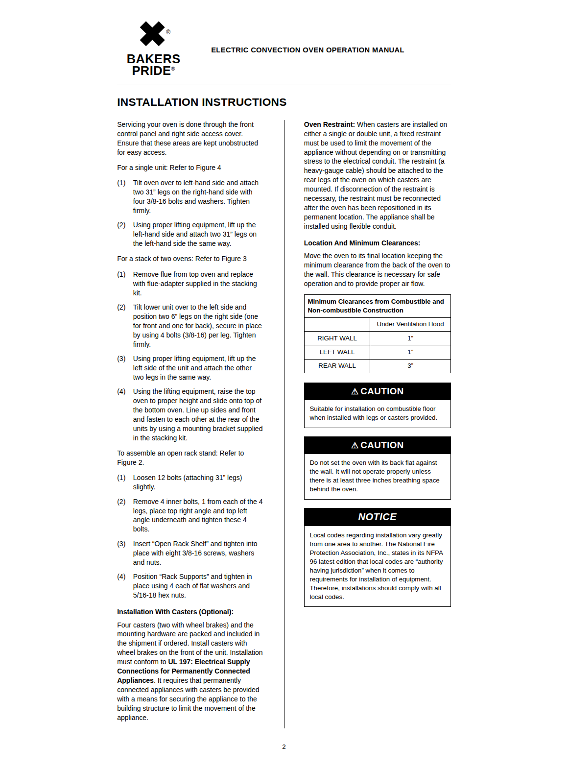✖® Bakers
Pride®
Electric Convection Oven Operation Manual
Installation Instructions
Servicing your oven is done through the front control panel and right side access cover. Ensure that these areas are kept unobstructed for easy access.
For a single unit: Refer to Figure 4
(1) Tilt oven over to left-hand side and attach two 31” legs on the right-hand side with four 3/8-16 bolts and washers. Tighten firmly.
(2) Using proper lifting equipment, lift up the left-hand side and attach two 31” legs on the left-hand side the same way.
For a stack of two ovens: Refer to Figure 3
(1) Remove flue from top oven and replace with flue-adapter supplied in the stacking kit.
(2) Tilt lower unit over to the left side and position two 6” legs on the right side (one for front and one for back), secure in place by using 4 bolts (3/8-16) per leg. Tighten firmly.
(3) Using proper lifting equipment, lift up the left side of the unit and attach the other two legs in the same way.
(4) Using the lifting equipment, raise the top oven to proper height and slide onto top of the bottom oven. Line up sides and front and fasten to each other at the rear of the units by using a mounting bracket supplied in the stacking kit.
To assemble an open rack stand: Refer to Figure 2.
(1) Loosen 12 bolts (attaching 31” legs) slightly.
(2) Remove 4 inner bolts, 1 from each of the 4 legs, place top right angle and top left angle underneath and tighten these 4 bolts.
(3) Insert “Open Rack Shelf” and tighten into place with eight 3/8-16 screws, washers and nuts.
(4) Position “Rack Supports” and tighten in place using 4 each of flat washers and 5/16-18 hex nuts.
Installation With Casters (Optional):
Four casters (two with wheel brakes) and the mounting hardware are packed and included in the shipment if ordered. Install casters with wheel brakes on the front of the unit. Installation must conform to UL 197: Electrical Supply Connections for Permanently Connected Appliances. It requires that permanently connected appliances with casters be provided with a means for securing the appliance to the building structure to limit the movement of the appliance.
Oven Restraint: When casters are installed on either a single or double unit, a fixed restraint must be used to limit the movement of the appliance without depending on or transmitting stress to the electrical conduit. The restraint (a heavy-gauge cable) should be attached to the rear legs of the oven on which casters are mounted. If disconnection of the restraint is necessary, the restraint must be reconnected after the oven has been repositioned in its permanent location. The appliance shall be installed using flexible conduit.
Location And Minimum Clearances:
Move the oven to its final location keeping the minimum clearance from the back of the oven to the wall. This clearance is necessary for safe operation and to provide proper air flow.
| Minimum Clearances from Combustible and Non-combustible Construction |
| | Under Ventilation Hood |
| RIGHT WALL | 1” |
| LEFT WALL | 1” |
| REAR WALL | 3” |
⚠CAUTION
Suitable for installation on combustible floor when installed with legs or casters provided.
⚠CAUTION
Do not set the oven with its back flat against the wall. It will not operate properly unless there is at least three inches breathing space behind the oven.
NOTICE
Local codes regarding installation vary greatly from one area to another. The National Fire Protection Association, Inc., states in its NFPA 96 latest edition that local codes are “authority having jurisdiction” when it comes to requirements for installation of equipment. Therefore, installations should comply with all local codes.
2